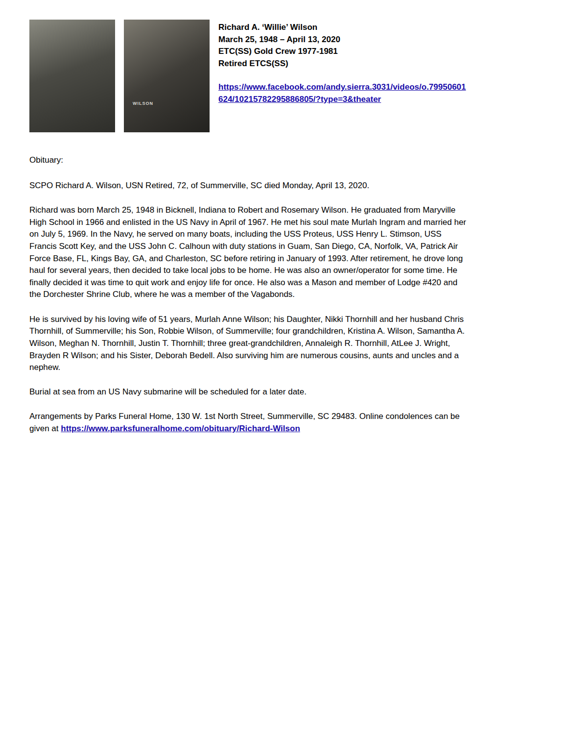WILSON
Richard A. ‘Willie’ Wilson
March 25, 1948 – April 13, 2020
ETC(SS) Gold Crew 1977-1981
Retired ETCS(SS)
https://www.facebook.com/andy.sierra.3031/videos/o.79950601624/10215782295886805/?type=3&theater
Obituary:
SCPO Richard A. Wilson, USN Retired, 72, of Summerville, SC died Monday, April 13, 2020.
Richard was born March 25, 1948 in Bicknell, Indiana to Robert and Rosemary Wilson. He graduated from Maryville High School in 1966 and enlisted in the US Navy in April of 1967. He met his soul mate Murlah Ingram and married her on July 5, 1969. In the Navy, he served on many boats, including the USS Proteus, USS Henry L. Stimson, USS Francis Scott Key, and the USS John C. Calhoun with duty stations in Guam, San Diego, CA, Norfolk, VA, Patrick Air Force Base, FL, Kings Bay, GA, and Charleston, SC before retiring in January of 1993. After retirement, he drove long haul for several years, then decided to take local jobs to be home. He was also an owner/operator for some time. He finally decided it was time to quit work and enjoy life for once. He also was a Mason and member of Lodge #420 and the Dorchester Shrine Club, where he was a member of the Vagabonds.
He is survived by his loving wife of 51 years, Murlah Anne Wilson; his Daughter, Nikki Thornhill and her husband Chris Thornhill, of Summerville; his Son, Robbie Wilson, of Summerville; four grandchildren, Kristina A. Wilson, Samantha A. Wilson, Meghan N. Thornhill, Justin T. Thornhill; three great-grandchildren, Annaleigh R. Thornhill, AtLee J. Wright, Brayden R Wilson; and his Sister, Deborah Bedell. Also surviving him are numerous cousins, aunts and uncles and a nephew.
Burial at sea from an US Navy submarine will be scheduled for a later date.
Arrangements by Parks Funeral Home, 130 W. 1st North Street, Summerville, SC 29483. Online condolences can be given at https://www.parksfuneralhome.com/obituary/Richard-Wilson